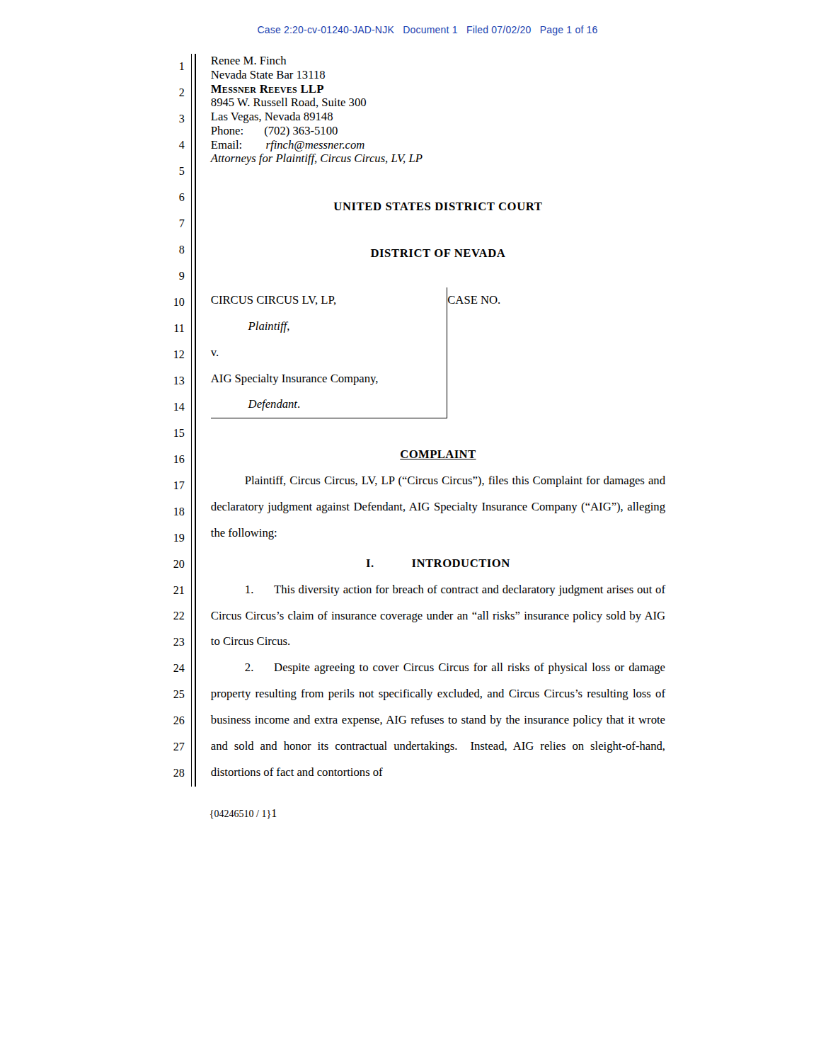Case 2:20-cv-01240-JAD-NJK Document 1 Filed 07/02/20 Page 1 of 16
1
2
3
4
5
6
7
8
9
10
11
12
13
14
15
16
17
18
19
20
21
22
23
24
25
26
27
28
Renee M. Finch
Nevada State Bar 13118
Messner Reeves LLP
8945 W. Russell Road, Suite 300
Las Vegas, Nevada 89148
Phone: (702) 363-5100
Email: rfinch@messner.com
Attorneys for Plaintiff, Circus Circus, LV, LP
UNITED STATES DISTRICT COURT
DISTRICT OF NEVADA
| CIRCUS CIRCUS LV, LP, Plaintiff , v. AIG Specialty Insurance Company, Defendant . | CASE NO. |
COMPLAINT
Plaintiff, Circus Circus, LV, LP (“Circus Circus”), files this Complaint for damages and declaratory judgment against Defendant, AIG Specialty Insurance Company (“AIG”), alleging the following:
I. INTRODUCTION
1. This diversity action for breach of contract and declaratory judgment arises out of Circus Circus’s claim of insurance coverage under an “all risks” insurance policy sold by AIG to Circus Circus.
2. Despite agreeing to cover Circus Circus for all risks of physical loss or damage property resulting from perils not specifically excluded, and Circus Circus’s resulting loss of business income and extra expense, AIG refuses to stand by the insurance policy that it wrote and sold and honor its contractual undertakings. Instead, AIG relies on sleight-of-hand, distortions of fact and contortions of
{04246510 / 1}1